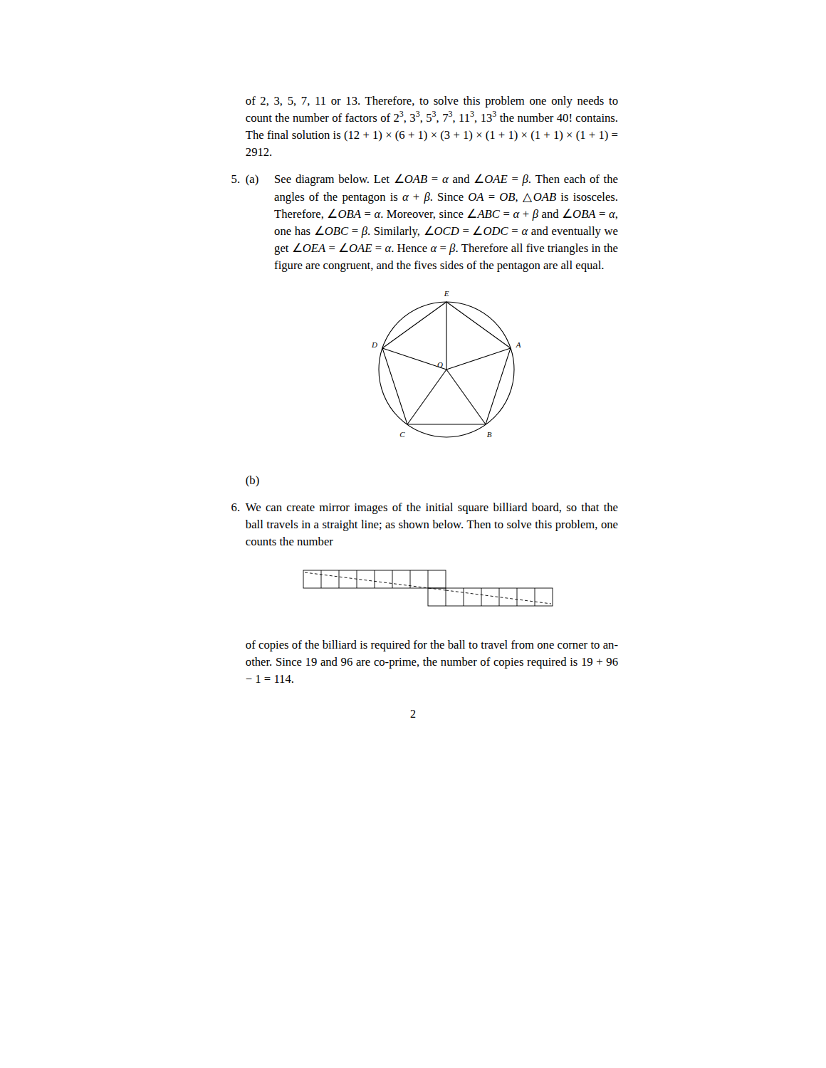of 2, 3, 5, 7, 11 or 13. Therefore, to solve this problem one only needs to count the number of factors of 23, 33, 53, 73, 113, 133 the number 40! contains. The final solution is (12 + 1) × (6 + 1) × (3 + 1) × (1 + 1) × (1 + 1) × (1 + 1) = 2912.
5.
(a)
See diagram below. Let ∠OAB = α and ∠OAE = β. Then each of the angles of the pentagon is α + β. Since OA = OB, △OAB is isosceles. Therefore, ∠OBA = α. Moreover, since ∠ABC = α + β and ∠OBA = α, one has ∠OBC = β. Similarly, ∠OCD = ∠ODC = α and eventually we get ∠OEA = ∠OAE = α. Hence α = β. Therefore all five triangles in the figure are congruent, and the fives sides of the pentagon are all equal.
E A B C D O
(b)
6.
We can create mirror images of the initial square billiard board, so that the ball travels in a straight line; as shown below. Then to solve this problem, one counts the number
of copies of the billiard is required for the ball to travel from one corner to another. Since 19 and 96 are co-prime, the number of copies required is 19 + 96 − 1 = 114.
2